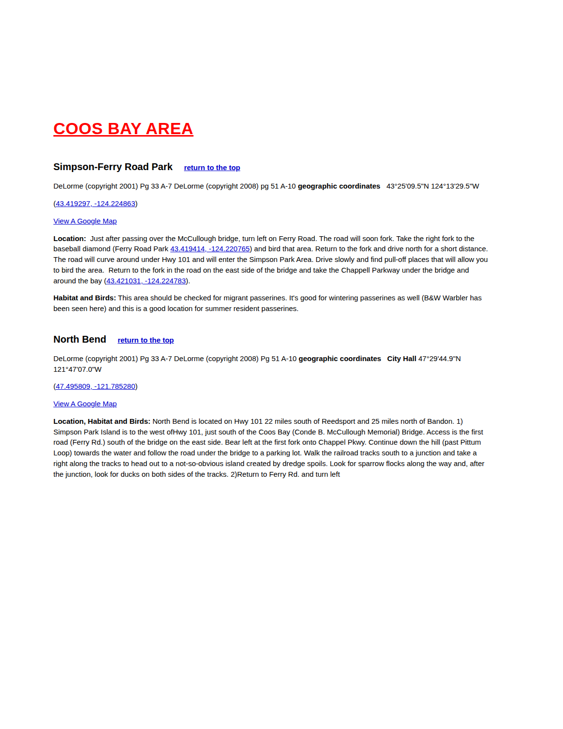COOS BAY AREA
Simpson-Ferry Road Park return to the top
DeLorme (copyright 2001) Pg 33 A-7 DeLorme (copyright 2008) pg 51 A-10 geographic coordinates 43°25'09.5"N 124°13'29.5"W
(43.419297, -124.224863)
View A Google Map
Location: Just after passing over the McCullough bridge, turn left on Ferry Road. The road will soon fork. Take the right fork to the baseball diamond (Ferry Road Park 43.419414, -124.220765) and bird that area. Return to the fork and drive north for a short distance. The road will curve around under Hwy 101 and will enter the Simpson Park Area. Drive slowly and find pull-off places that will allow you to bird the area. Return to the fork in the road on the east side of the bridge and take the Chappell Parkway under the bridge and around the bay (43.421031, -124.224783).
Habitat and Birds: This area should be checked for migrant passerines. It's good for wintering passerines as well (B&W Warbler has been seen here) and this is a good location for summer resident passerines.
North Bend return to the top
DeLorme (copyright 2001) Pg 33 A-7 DeLorme (copyright 2008) Pg 51 A-10 geographic coordinates City Hall 47°29'44.9"N 121°47'07.0"W
(47.495809, -121.785280)
View A Google Map
Location, Habitat and Birds: North Bend is located on Hwy 101 22 miles south of Reedsport and 25 miles north of Bandon. 1) Simpson Park Island is to the west ofHwy 101, just south of the Coos Bay (Conde B. McCullough Memorial) Bridge. Access is the first road (Ferry Rd.) south of the bridge on the east side. Bear left at the first fork onto Chappel Pkwy. Continue down the hill (past Pittum Loop) towards the water and follow the road under the bridge to a parking lot. Walk the railroad tracks south to a junction and take a right along the tracks to head out to a not-so-obvious island created by dredge spoils. Look for sparrow flocks along the way and, after the junction, look for ducks on both sides of the tracks. 2)Return to Ferry Rd. and turn left